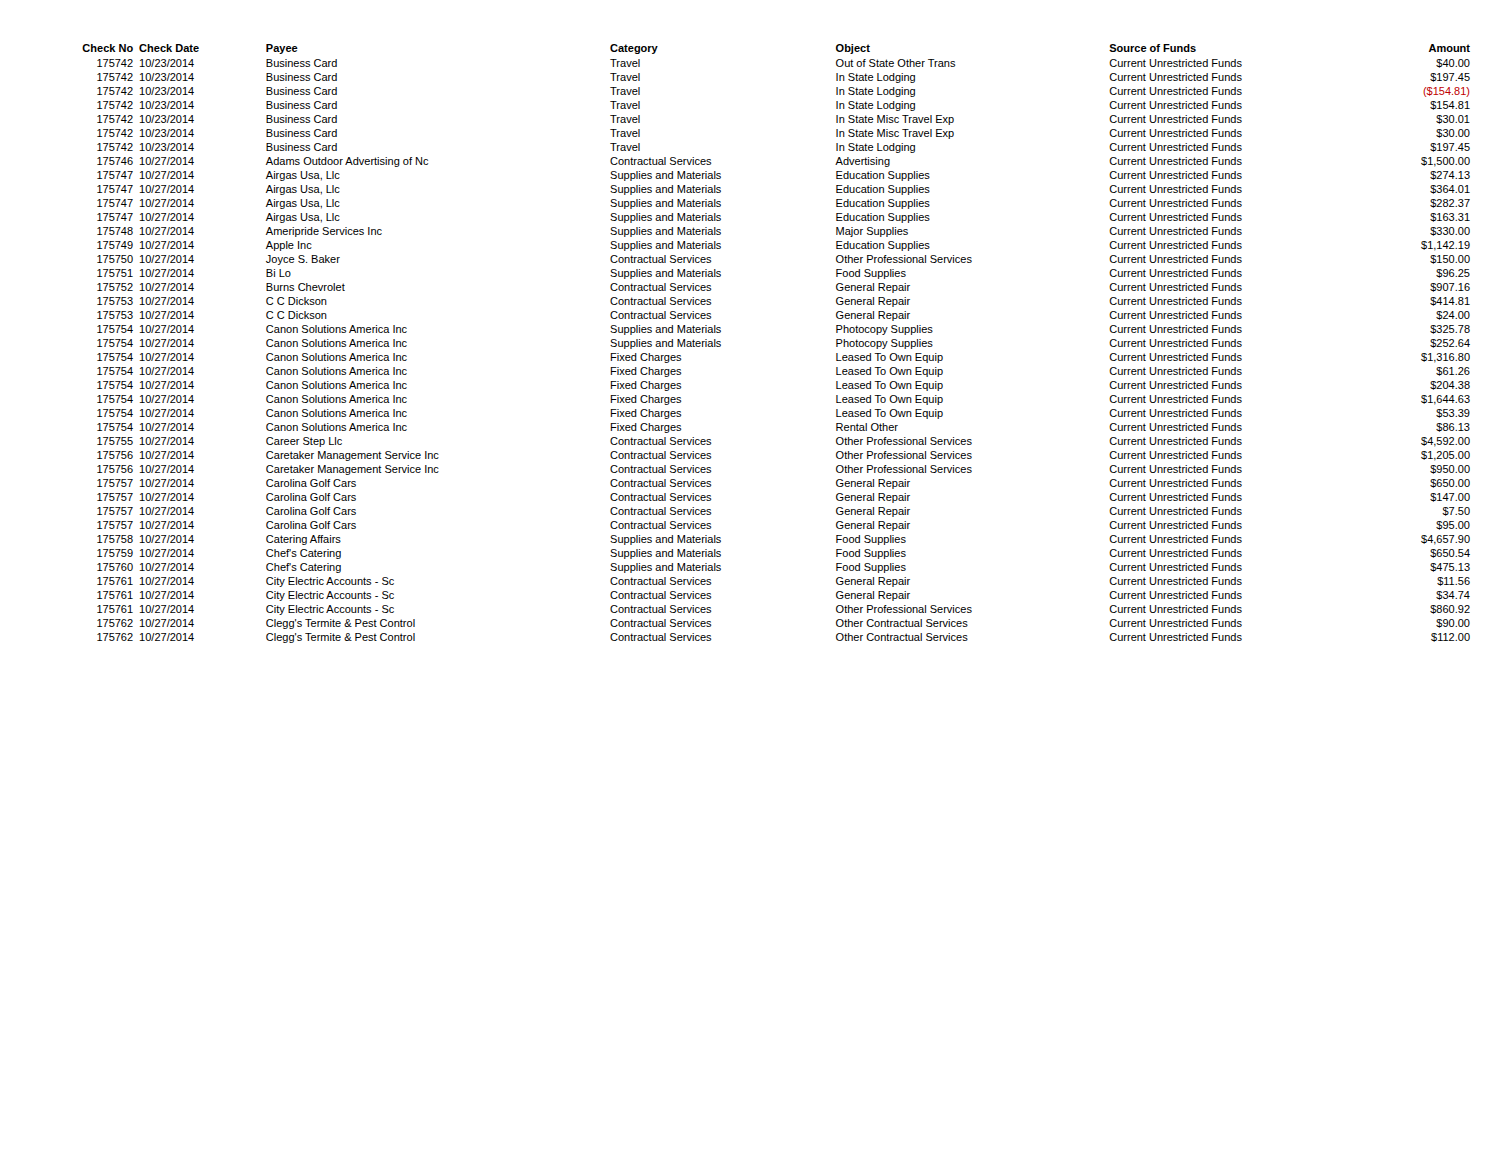| Check No | Check Date | Payee | Category | Object | Source of Funds | Amount |
| --- | --- | --- | --- | --- | --- | --- |
| 175742 | 10/23/2014 | Business Card | Travel | Out of State Other Trans | Current Unrestricted Funds | $40.00 |
| 175742 | 10/23/2014 | Business Card | Travel | In State Lodging | Current Unrestricted Funds | $197.45 |
| 175742 | 10/23/2014 | Business Card | Travel | In State Lodging | Current Unrestricted Funds | ($154.81) |
| 175742 | 10/23/2014 | Business Card | Travel | In State Lodging | Current Unrestricted Funds | $154.81 |
| 175742 | 10/23/2014 | Business Card | Travel | In State Misc Travel Exp | Current Unrestricted Funds | $30.01 |
| 175742 | 10/23/2014 | Business Card | Travel | In State Misc Travel Exp | Current Unrestricted Funds | $30.00 |
| 175742 | 10/23/2014 | Business Card | Travel | In State Lodging | Current Unrestricted Funds | $197.45 |
| 175746 | 10/27/2014 | Adams Outdoor Advertising of Nc | Contractual Services | Advertising | Current Unrestricted Funds | $1,500.00 |
| 175747 | 10/27/2014 | Airgas Usa, Llc | Supplies and Materials | Education Supplies | Current Unrestricted Funds | $274.13 |
| 175747 | 10/27/2014 | Airgas Usa, Llc | Supplies and Materials | Education Supplies | Current Unrestricted Funds | $364.01 |
| 175747 | 10/27/2014 | Airgas Usa, Llc | Supplies and Materials | Education Supplies | Current Unrestricted Funds | $282.37 |
| 175747 | 10/27/2014 | Airgas Usa, Llc | Supplies and Materials | Education Supplies | Current Unrestricted Funds | $163.31 |
| 175748 | 10/27/2014 | Ameripride Services Inc | Supplies and Materials | Major Supplies | Current Unrestricted Funds | $330.00 |
| 175749 | 10/27/2014 | Apple Inc | Supplies and Materials | Education Supplies | Current Unrestricted Funds | $1,142.19 |
| 175750 | 10/27/2014 | Joyce S. Baker | Contractual Services | Other Professional Services | Current Unrestricted Funds | $150.00 |
| 175751 | 10/27/2014 | Bi Lo | Supplies and Materials | Food Supplies | Current Unrestricted Funds | $96.25 |
| 175752 | 10/27/2014 | Burns Chevrolet | Contractual Services | General Repair | Current Unrestricted Funds | $907.16 |
| 175753 | 10/27/2014 | C C Dickson | Contractual Services | General Repair | Current Unrestricted Funds | $414.81 |
| 175753 | 10/27/2014 | C C Dickson | Contractual Services | General Repair | Current Unrestricted Funds | $24.00 |
| 175754 | 10/27/2014 | Canon Solutions America Inc | Supplies and Materials | Photocopy Supplies | Current Unrestricted Funds | $325.78 |
| 175754 | 10/27/2014 | Canon Solutions America Inc | Supplies and Materials | Photocopy Supplies | Current Unrestricted Funds | $252.64 |
| 175754 | 10/27/2014 | Canon Solutions America Inc | Fixed Charges | Leased To Own Equip | Current Unrestricted Funds | $1,316.80 |
| 175754 | 10/27/2014 | Canon Solutions America Inc | Fixed Charges | Leased To Own Equip | Current Unrestricted Funds | $61.26 |
| 175754 | 10/27/2014 | Canon Solutions America Inc | Fixed Charges | Leased To Own Equip | Current Unrestricted Funds | $204.38 |
| 175754 | 10/27/2014 | Canon Solutions America Inc | Fixed Charges | Leased To Own Equip | Current Unrestricted Funds | $1,644.63 |
| 175754 | 10/27/2014 | Canon Solutions America Inc | Fixed Charges | Leased To Own Equip | Current Unrestricted Funds | $53.39 |
| 175754 | 10/27/2014 | Canon Solutions America Inc | Fixed Charges | Rental Other | Current Unrestricted Funds | $86.13 |
| 175755 | 10/27/2014 | Career Step Llc | Contractual Services | Other Professional Services | Current Unrestricted Funds | $4,592.00 |
| 175756 | 10/27/2014 | Caretaker Management Service Inc | Contractual Services | Other Professional Services | Current Unrestricted Funds | $1,205.00 |
| 175756 | 10/27/2014 | Caretaker Management Service Inc | Contractual Services | Other Professional Services | Current Unrestricted Funds | $950.00 |
| 175757 | 10/27/2014 | Carolina Golf Cars | Contractual Services | General Repair | Current Unrestricted Funds | $650.00 |
| 175757 | 10/27/2014 | Carolina Golf Cars | Contractual Services | General Repair | Current Unrestricted Funds | $147.00 |
| 175757 | 10/27/2014 | Carolina Golf Cars | Contractual Services | General Repair | Current Unrestricted Funds | $7.50 |
| 175757 | 10/27/2014 | Carolina Golf Cars | Contractual Services | General Repair | Current Unrestricted Funds | $95.00 |
| 175758 | 10/27/2014 | Catering Affairs | Supplies and Materials | Food Supplies | Current Unrestricted Funds | $4,657.90 |
| 175759 | 10/27/2014 | Chef's Catering | Supplies and Materials | Food Supplies | Current Unrestricted Funds | $650.54 |
| 175760 | 10/27/2014 | Chef's Catering | Supplies and Materials | Food Supplies | Current Unrestricted Funds | $475.13 |
| 175761 | 10/27/2014 | City Electric Accounts - Sc | Contractual Services | General Repair | Current Unrestricted Funds | $11.56 |
| 175761 | 10/27/2014 | City Electric Accounts - Sc | Contractual Services | General Repair | Current Unrestricted Funds | $34.74 |
| 175761 | 10/27/2014 | City Electric Accounts - Sc | Contractual Services | Other Professional Services | Current Unrestricted Funds | $860.92 |
| 175762 | 10/27/2014 | Clegg's Termite & Pest Control | Contractual Services | Other Contractual Services | Current Unrestricted Funds | $90.00 |
| 175762 | 10/27/2014 | Clegg's Termite & Pest Control | Contractual Services | Other Contractual Services | Current Unrestricted Funds | $112.00 |